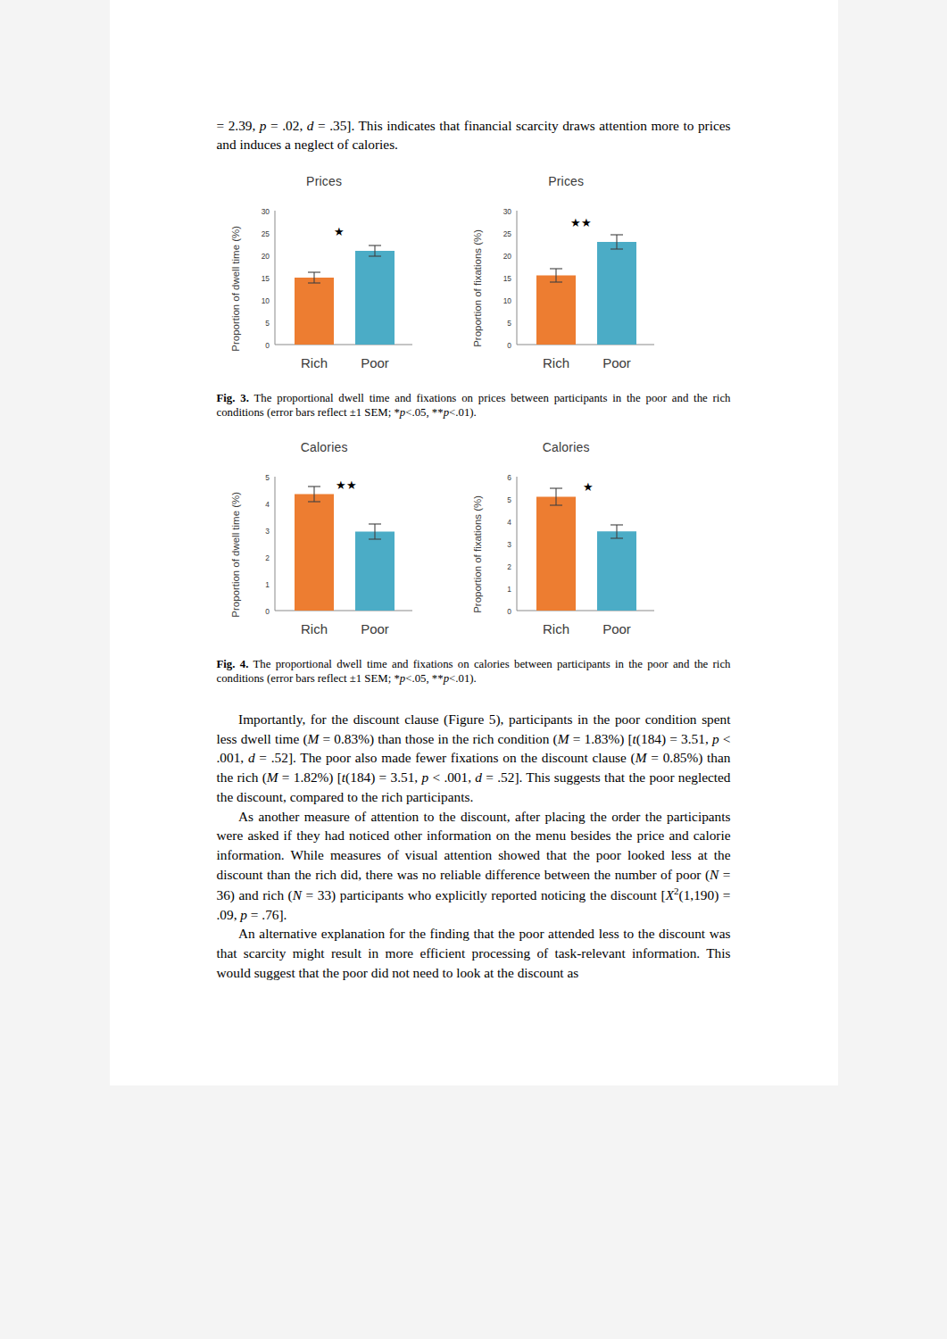= 2.39, p = .02, d = .35]. This indicates that financial scarcity draws attention more to prices and induces a neglect of calories.
Prices
Proportion of dwell time (%)
30 25 20 15 10 5 0 ★ Rich Poor
Prices
Proportion of fixations (%)
30 25 20 15 10 5 0 ★★ Rich Poor
Fig. 3. The proportional dwell time and fixations on prices between participants in the poor and the rich conditions (error bars reflect ±1 SEM; *p<.05, **p<.01).
Calories
Proportion of dwell time (%)
5 4 3 2 1 0 ★★ Rich Poor
Calories
Proportion of fixations (%)
6 5 4 3 2 1 0 ★ Rich Poor
Fig. 4. The proportional dwell time and fixations on calories between participants in the poor and the rich conditions (error bars reflect ±1 SEM; *p<.05, **p<.01).
Importantly, for the discount clause (Figure 5), participants in the poor condition spent less dwell time (M = 0.83%) than those in the rich condition (M = 1.83%) [t(184) = 3.51, p < .001, d = .52]. The poor also made fewer fixations on the discount clause (M = 0.85%) than the rich (M = 1.82%) [t(184) = 3.51, p < .001, d = .52]. This suggests that the poor neglected the discount, compared to the rich participants.
As another measure of attention to the discount, after placing the order the participants were asked if they had noticed other information on the menu besides the price and calorie information. While measures of visual attention showed that the poor looked less at the discount than the rich did, there was no reliable difference between the number of poor (N = 36) and rich (N = 33) participants who explicitly reported noticing the discount [X 2(1,190) = .09, p = .76].
An alternative explanation for the finding that the poor attended less to the discount was that scarcity might result in more efficient processing of task-relevant information. This would suggest that the poor did not need to look at the discount as